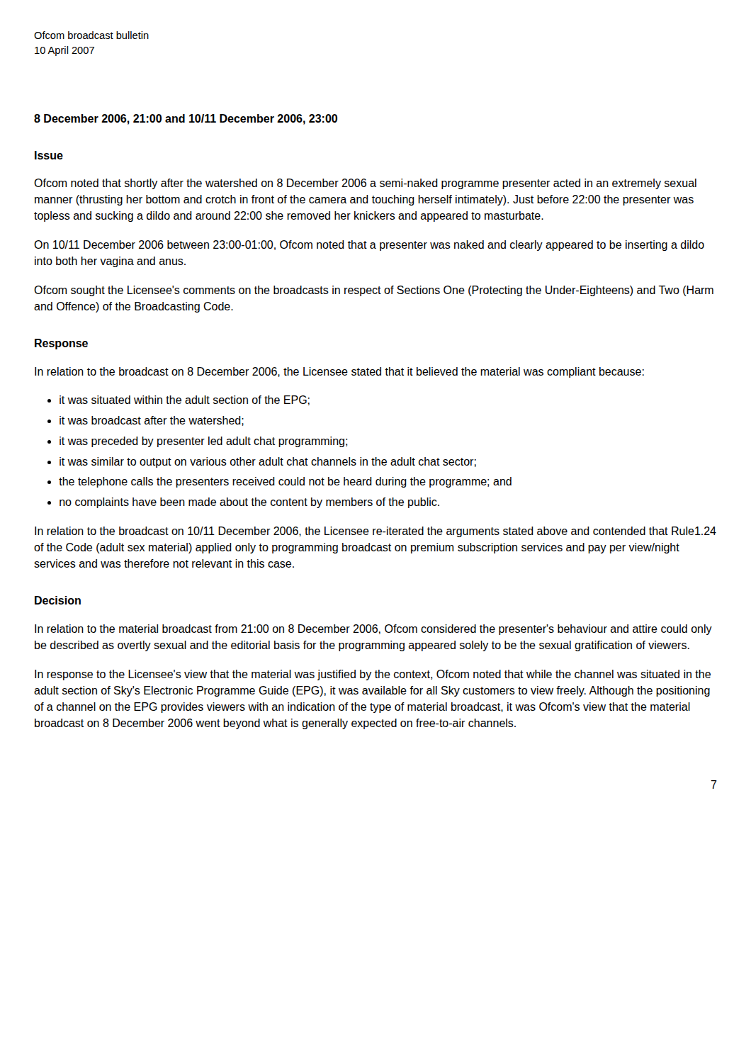Ofcom broadcast bulletin
10 April 2007
8 December 2006, 21:00 and 10/11 December 2006, 23:00
Issue
Ofcom noted that shortly after the watershed on 8 December 2006 a semi-naked programme presenter acted in an extremely sexual manner (thrusting her bottom and crotch in front of the camera and touching herself intimately). Just before 22:00 the presenter was topless and sucking a dildo and around 22:00 she removed her knickers and appeared to masturbate.
On 10/11 December 2006 between 23:00-01:00, Ofcom noted that a presenter was naked and clearly appeared to be inserting a dildo into both her vagina and anus.
Ofcom sought the Licensee's comments on the broadcasts in respect of Sections One (Protecting the Under-Eighteens) and Two (Harm and Offence) of the Broadcasting Code.
Response
In relation to the broadcast on 8 December 2006, the Licensee stated that it believed the material was compliant because:
it was situated within the adult section of the EPG;
it was broadcast after the watershed;
it was preceded by presenter led adult chat programming;
it was similar to output on various other adult chat channels in the adult chat sector;
the telephone calls the presenters received could not be heard during the programme; and
no complaints have been made about the content by members of the public.
In relation to the broadcast on 10/11 December 2006, the Licensee re-iterated the arguments stated above and contended that Rule1.24 of the Code (adult sex material) applied only to programming broadcast on premium subscription services and pay per view/night services and was therefore not relevant in this case.
Decision
In relation to the material broadcast from 21:00 on 8 December 2006, Ofcom considered the presenter's behaviour and attire could only be described as overtly sexual and the editorial basis for the programming appeared solely to be the sexual gratification of viewers.
In response to the Licensee's view that the material was justified by the context, Ofcom noted that while the channel was situated in the adult section of Sky's Electronic Programme Guide (EPG), it was available for all Sky customers to view freely. Although the positioning of a channel on the EPG provides viewers with an indication of the type of material broadcast, it was Ofcom's view that the material broadcast on 8 December 2006 went beyond what is generally expected on free-to-air channels.
7